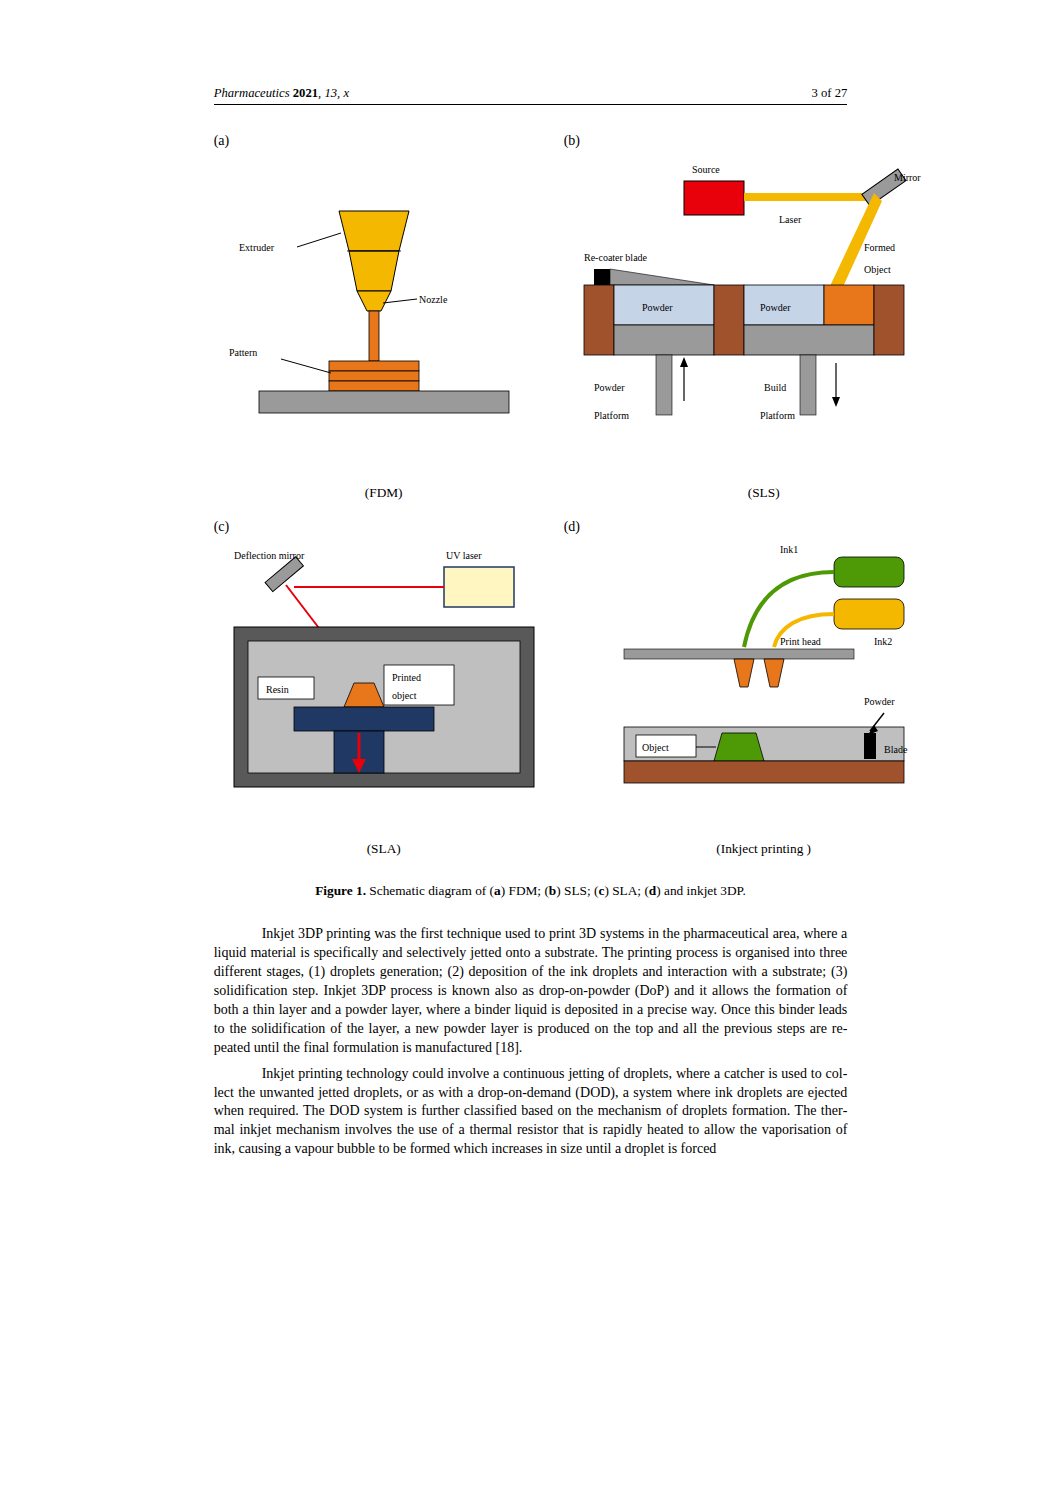Pharmaceutics 2021, 13, x
3 of 27
(a)
Extruder Nozzle Pattern
(FDM)
(b)
Source Laser Mirror Formed Object Re-coater blade Powder Powder Powder Platform Build Platform
(SLS)
(c)
UV laser Deflection mirror Resin Printed object
(SLA)
(d)
Ink1 Ink2 Print head Object Blade Powder
(Inkject printing )
Figure 1. Schematic diagram of (a) FDM; (b) SLS; (c) SLA; (d) and inkjet 3DP.
Inkjet 3DP printing was the first technique used to print 3D systems in the pharmaceutical area, where a liquid material is specifically and selectively jetted onto a substrate. The printing process is organised into three different stages, (1) droplets generation; (2) deposition of the ink droplets and interaction with a substrate; (3) solidification step. Inkjet 3DP process is known also as drop-on-powder (DoP) and it allows the formation of both a thin layer and a powder layer, where a binder liquid is deposited in a precise way. Once this binder leads to the solidification of the layer, a new powder layer is produced on the top and all the previous steps are repeated until the final formulation is manufactured [18].
Inkjet printing technology could involve a continuous jetting of droplets, where a catcher is used to collect the unwanted jetted droplets, or as with a drop-on-demand (DOD), a system where ink droplets are ejected when required. The DOD system is further classified based on the mechanism of droplets formation. The thermal inkjet mechanism involves the use of a thermal resistor that is rapidly heated to allow the vaporisation of ink, causing a vapour bubble to be formed which increases in size until a droplet is forced